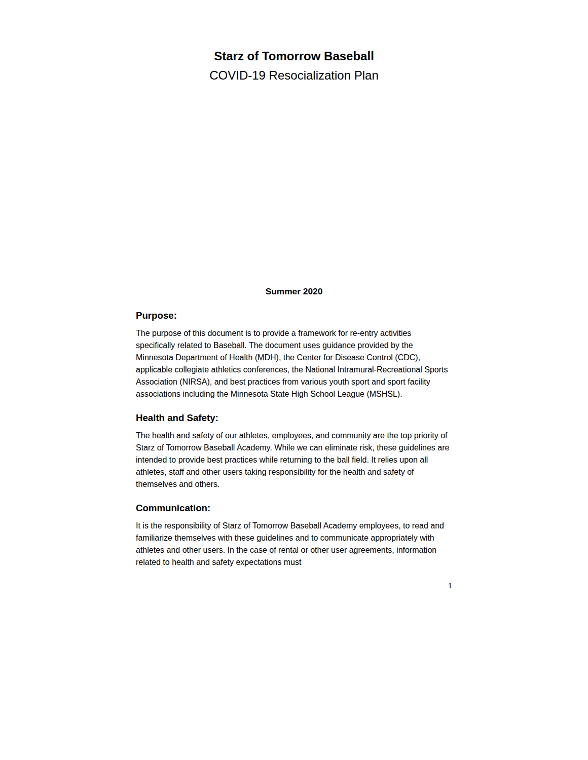Starz of Tomorrow Baseball
COVID-19 Resocialization Plan
Summer 2020
Purpose:
The purpose of this document is to provide a framework for re-entry activities specifically related to Baseball. The document uses guidance provided by the Minnesota Department of Health (MDH), the Center for Disease Control (CDC), applicable collegiate athletics conferences, the National Intramural-Recreational Sports Association (NIRSA), and best practices from various youth sport and sport facility associations including the Minnesota State High School League (MSHSL).
Health and Safety:
The health and safety of our athletes, employees, and community are the top priority of Starz of Tomorrow Baseball Academy. While we can eliminate risk, these guidelines are intended to provide best practices while returning to the ball field. It relies upon all athletes, staff and other users taking responsibility for the health and safety of themselves and others.
Communication:
It is the responsibility of Starz of Tomorrow Baseball Academy employees, to read and familiarize themselves with these guidelines and to communicate appropriately with athletes and other users. In the case of rental or other user agreements, information related to health and safety expectations must
1